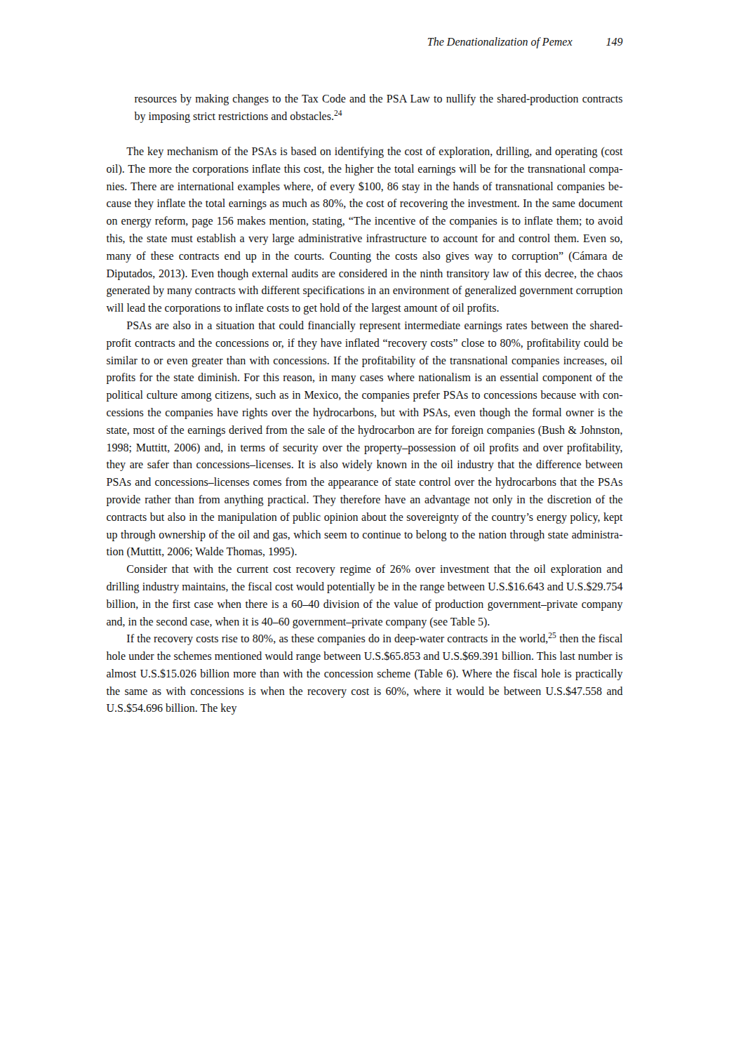The Denationalization of Pemex 149
resources by making changes to the Tax Code and the PSA Law to nullify the shared-production contracts by imposing strict restrictions and obstacles.24
The key mechanism of the PSAs is based on identifying the cost of exploration, drilling, and operating (cost oil). The more the corporations inflate this cost, the higher the total earnings will be for the transnational companies. There are international examples where, of every $100, 86 stay in the hands of transnational companies because they inflate the total earnings as much as 80%, the cost of recovering the investment. In the same document on energy reform, page 156 makes mention, stating, “The incentive of the companies is to inflate them; to avoid this, the state must establish a very large administrative infrastructure to account for and control them. Even so, many of these contracts end up in the courts. Counting the costs also gives way to corruption” (Cámara de Diputados, 2013). Even though external audits are considered in the ninth transitory law of this decree, the chaos generated by many contracts with different specifications in an environment of generalized government corruption will lead the corporations to inflate costs to get hold of the largest amount of oil profits.
PSAs are also in a situation that could financially represent intermediate earnings rates between the shared-profit contracts and the concessions or, if they have inflated “recovery costs” close to 80%, profitability could be similar to or even greater than with concessions. If the profitability of the transnational companies increases, oil profits for the state diminish. For this reason, in many cases where nationalism is an essential component of the political culture among citizens, such as in Mexico, the companies prefer PSAs to concessions because with concessions the companies have rights over the hydrocarbons, but with PSAs, even though the formal owner is the state, most of the earnings derived from the sale of the hydrocarbon are for foreign companies (Bush & Johnston, 1998; Muttitt, 2006) and, in terms of security over the property–possession of oil profits and over profitability, they are safer than concessions–licenses. It is also widely known in the oil industry that the difference between PSAs and concessions–licenses comes from the appearance of state control over the hydrocarbons that the PSAs provide rather than from anything practical. They therefore have an advantage not only in the discretion of the contracts but also in the manipulation of public opinion about the sovereignty of the country’s energy policy, kept up through ownership of the oil and gas, which seem to continue to belong to the nation through state administration (Muttitt, 2006; Walde Thomas, 1995).
Consider that with the current cost recovery regime of 26% over investment that the oil exploration and drilling industry maintains, the fiscal cost would potentially be in the range between U.S.$16.643 and U.S.$29.754 billion, in the first case when there is a 60–40 division of the value of production government–private company and, in the second case, when it is 40–60 government–private company (see Table 5).
If the recovery costs rise to 80%, as these companies do in deep-water contracts in the world,25 then the fiscal hole under the schemes mentioned would range between U.S.$65.853 and U.S.$69.391 billion. This last number is almost U.S.$15.026 billion more than with the concession scheme (Table 6). Where the fiscal hole is practically the same as with concessions is when the recovery cost is 60%, where it would be between U.S.$47.558 and U.S.$54.696 billion. The key